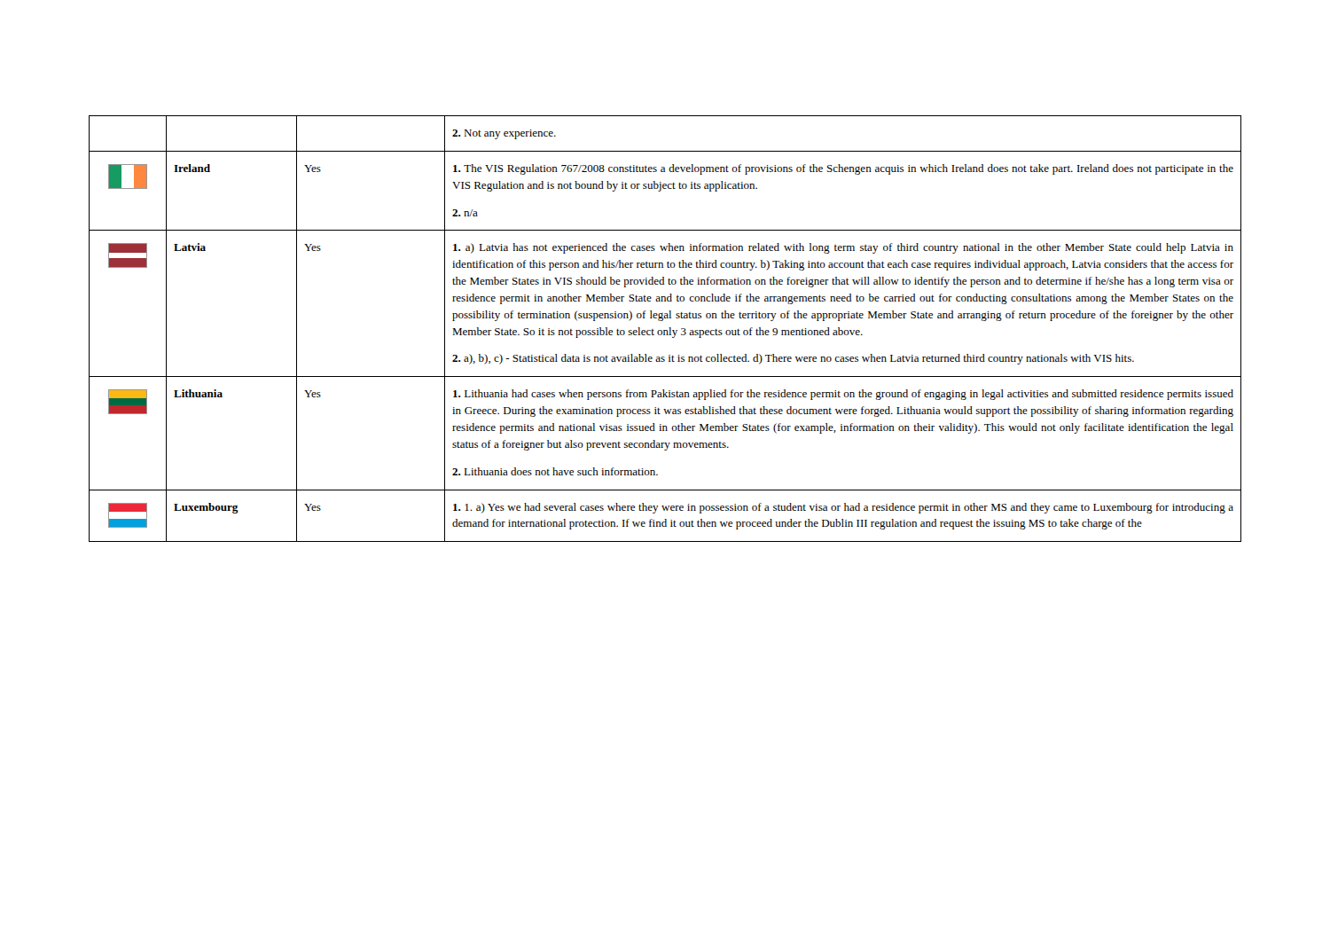| | | | 2. Not any experience. |
| | Ireland | Yes | 1. The VIS Regulation 767/2008 constitutes a development of provisions of the Schengen acquis in which Ireland does not take part. Ireland does not participate in the VIS Regulation and is not bound by it or subject to its application. 2. n/a |
| | Latvia | Yes | 1. a) Latvia has not experienced the cases when information related with long term stay of third country national in the other Member State could help Latvia in identification of this person and his/her return to the third country. b) Taking into account that each case requires individual approach, Latvia considers that the access for the Member States in VIS should be provided to the information on the foreigner that will allow to identify the person and to determine if he/she has a long term visa or residence permit in another Member State and to conclude if the arrangements need to be carried out for conducting consultations among the Member States on the possibility of termination (suspension) of legal status on the territory of the appropriate Member State and arranging of return procedure of the foreigner by the other Member State. So it is not possible to select only 3 aspects out of the 9 mentioned above. 2. a), b), c) - Statistical data is not available as it is not collected. d) There were no cases when Latvia returned third country nationals with VIS hits. |
| | Lithuania | Yes | 1. Lithuania had cases when persons from Pakistan applied for the residence permit on the ground of engaging in legal activities and submitted residence permits issued in Greece. During the examination process it was established that these document were forged. Lithuania would support the possibility of sharing information regarding residence permits and national visas issued in other Member States (for example, information on their validity). This would not only facilitate identification the legal status of a foreigner but also prevent secondary movements. 2. Lithuania does not have such information. |
| | Luxembourg | Yes | 1. 1. a) Yes we had several cases where they were in possession of a student visa or had a residence permit in other MS and they came to Luxembourg for introducing a demand for international protection. If we find it out then we proceed under the Dublin III regulation and request the issuing MS to take charge of the |